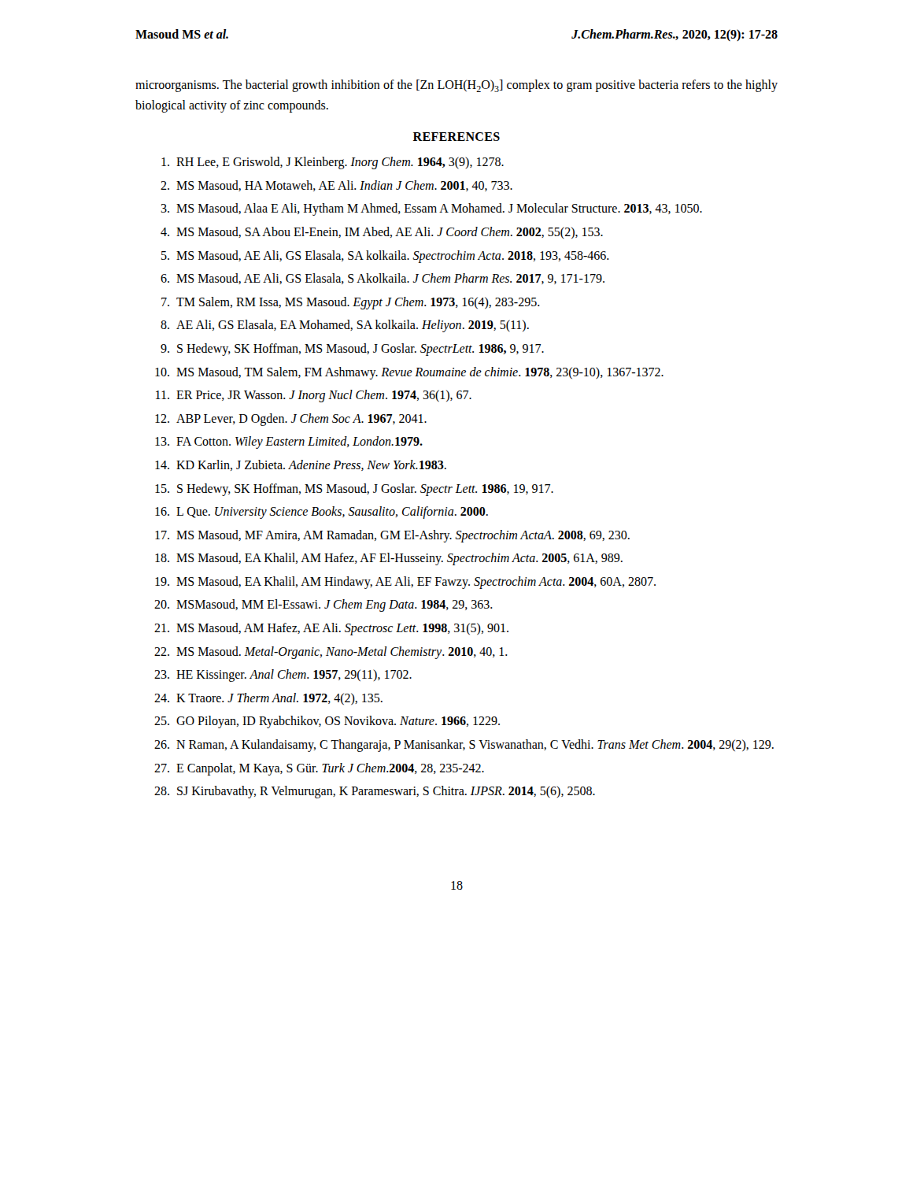Masoud MS et al. J.Chem.Pharm.Res., 2020, 12(9): 17-28
microorganisms. The bacterial growth inhibition of the [Zn LOH(H2O)3] complex to gram positive bacteria refers to the highly biological activity of zinc compounds.
REFERENCES
RH Lee, E Griswold, J Kleinberg. Inorg Chem. 1964, 3(9), 1278.
MS Masoud, HA Motaweh, AE Ali. Indian J Chem. 2001, 40, 733.
MS Masoud, Alaa E Ali, Hytham M Ahmed, Essam A Mohamed. J Molecular Structure. 2013, 43, 1050.
MS Masoud, SA Abou El-Enein, IM Abed, AE Ali. J Coord Chem. 2002, 55(2), 153.
MS Masoud, AE Ali, GS Elasala, SA kolkaila. Spectrochim Acta. 2018, 193, 458-466.
MS Masoud, AE Ali, GS Elasala, S Akolkaila. J Chem Pharm Res. 2017, 9, 171-179.
TM Salem, RM Issa, MS Masoud. Egypt J Chem. 1973, 16(4), 283-295.
AE Ali, GS Elasala, EA Mohamed, SA kolkaila. Heliyon. 2019, 5(11).
S Hedewy, SK Hoffman, MS Masoud, J Goslar. SpectrLett. 1986, 9, 917.
MS Masoud, TM Salem, FM Ashmawy. Revue Roumaine de chimie. 1978, 23(9-10), 1367-1372.
ER Price, JR Wasson. J Inorg Nucl Chem. 1974, 36(1), 67.
ABP Lever, D Ogden. J Chem Soc A. 1967, 2041.
FA Cotton. Wiley Eastern Limited, London. 1979.
KD Karlin, J Zubieta. Adenine Press, New York. 1983.
S Hedewy, SK Hoffman, MS Masoud, J Goslar. Spectr Lett. 1986, 19, 917.
L Que. University Science Books, Sausalito, California. 2000.
MS Masoud, MF Amira, AM Ramadan, GM El-Ashry. Spectrochim ActaA. 2008, 69, 230.
MS Masoud, EA Khalil, AM Hafez, AF El-Husseiny. Spectrochim Acta. 2005, 61A, 989.
MS Masoud, EA Khalil, AM Hindawy, AE Ali, EF Fawzy. Spectrochim Acta. 2004, 60A, 2807.
MSMasoud, MM El-Essawi. J Chem Eng Data. 1984, 29, 363.
MS Masoud, AM Hafez, AE Ali. Spectrosc Lett. 1998, 31(5), 901.
MS Masoud. Metal-Organic, Nano-Metal Chemistry. 2010, 40, 1.
HE Kissinger. Anal Chem. 1957, 29(11), 1702.
K Traore. J Therm Anal. 1972, 4(2), 135.
GO Piloyan, ID Ryabchikov, OS Novikova. Nature. 1966, 1229.
N Raman, A Kulandaisamy, C Thangaraja, P Manisankar, S Viswanathan, C Vedhi. Trans Met Chem. 2004, 29(2), 129.
E Canpolat, M Kaya, S Gür. Turk J Chem.2004, 28, 235-242.
SJ Kirubavathy, R Velmurugan, K Parameswari, S Chitra. IJPSR. 2014, 5(6), 2508.
18